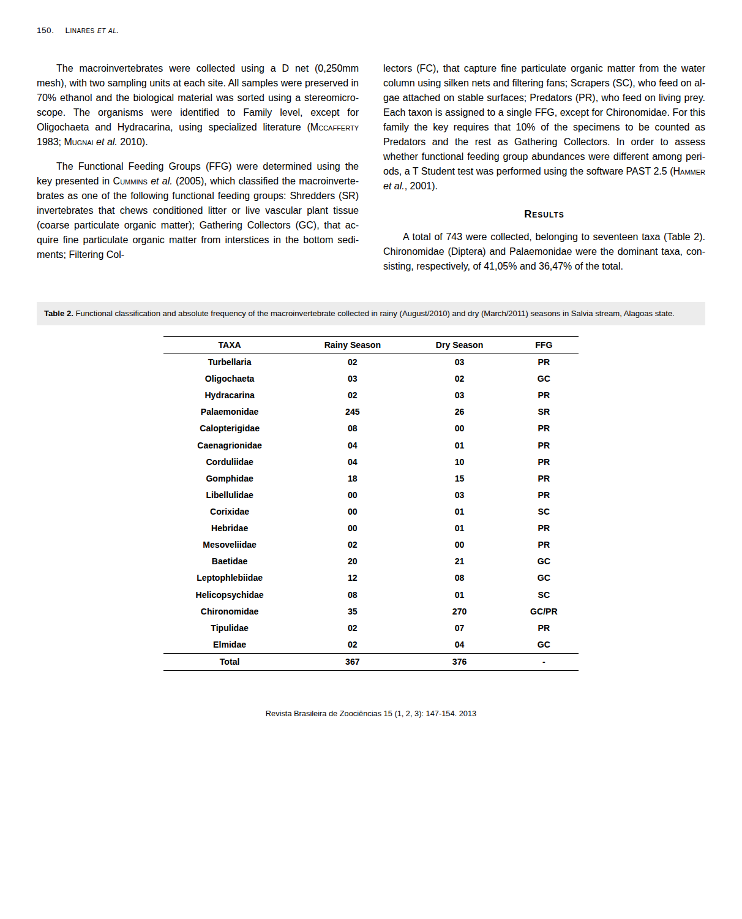150. Linares et al.
The macroinvertebrates were collected using a D net (0,250mm mesh), with two sampling units at each site. All samples were preserved in 70% ethanol and the biological material was sorted using a stereomicroscope. The organisms were identified to Family level, except for Oligochaeta and Hydracarina, using specialized literature (Mccafferty 1983; Mugnai et al. 2010).
The Functional Feeding Groups (FFG) were determined using the key presented in Cummins et al. (2005), which classified the macroinvertebrates as one of the following functional feeding groups: Shredders (SR) invertebrates that chews conditioned litter or live vascular plant tissue (coarse particulate organic matter); Gathering Collectors (GC), that acquire fine particulate organic matter from interstices in the bottom sediments; Filtering Col-
lectors (FC), that capture fine particulate organic matter from the water column using silken nets and filtering fans; Scrapers (SC), who feed on algae attached on stable surfaces; Predators (PR), who feed on living prey. Each taxon is assigned to a single FFG, except for Chironomidae. For this family the key requires that 10% of the specimens to be counted as Predators and the rest as Gathering Collectors. In order to assess whether functional feeding group abundances were different among periods, a T Student test was performed using the software PAST 2.5 (Hammer et al., 2001).
Results
A total of 743 were collected, belonging to seventeen taxa (Table 2). Chironomidae (Diptera) and Palaemonidae were the dominant taxa, consisting, respectively, of 41,05% and 36,47% of the total.
Table 2. Functional classification and absolute frequency of the macroinvertebrate collected in rainy (August/2010) and dry (March/2011) seasons in Salvia stream, Alagoas state.
| TAXA | Rainy Season | Dry Season | FFG |
| --- | --- | --- | --- |
| Turbellaria | 02 | 03 | PR |
| Oligochaeta | 03 | 02 | GC |
| Hydracarina | 02 | 03 | PR |
| Palaemonidae | 245 | 26 | SR |
| Calopterigidae | 08 | 00 | PR |
| Caenagrionidae | 04 | 01 | PR |
| Corduliidae | 04 | 10 | PR |
| Gomphidae | 18 | 15 | PR |
| Libellulidae | 00 | 03 | PR |
| Corixidae | 00 | 01 | SC |
| Hebridae | 00 | 01 | PR |
| Mesoveliidae | 02 | 00 | PR |
| Baetidae | 20 | 21 | GC |
| Leptophlebiidae | 12 | 08 | GC |
| Helicopsychidae | 08 | 01 | SC |
| Chironomidae | 35 | 270 | GC/PR |
| Tipulidae | 02 | 07 | PR |
| Elmidae | 02 | 04 | GC |
| Total | 367 | 376 | - |
Revista Brasileira de Zoociências 15 (1, 2, 3): 147-154. 2013